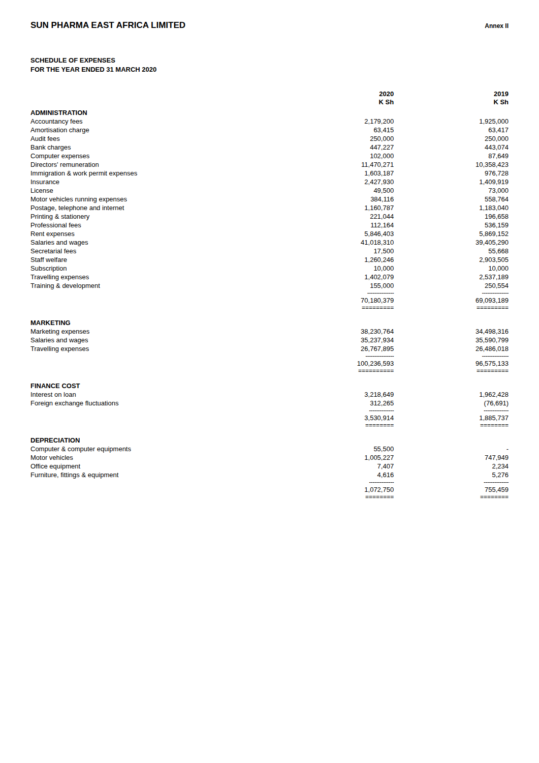SUN PHARMA EAST AFRICA LIMITED
Annex II
SCHEDULE OF EXPENSES
FOR THE YEAR ENDED 31 MARCH 2020
| | 2020 | 2019 |
| | K Sh | K Sh |
| ADMINISTRATION | | |
| Accountancy fees | 2,179,200 | 1,925,000 |
| Amortisation charge | 63,415 | 63,417 |
| Audit fees | 250,000 | 250,000 |
| Bank charges | 447,227 | 443,074 |
| Computer expenses | 102,000 | 87,649 |
| Directors' remuneration | 11,470,271 | 10,358,423 |
| Immigration & work permit expenses | 1,603,187 | 976,728 |
| Insurance | 2,427,930 | 1,409,919 |
| License | 49,500 | 73,000 |
| Motor vehicles running expenses | 384,116 | 558,764 |
| Postage, telephone and internet | 1,160,787 | 1,183,040 |
| Printing & stationery | 221,044 | 196,658 |
| Professional fees | 112,164 | 536,159 |
| Rent expenses | 5,846,403 | 5,869,152 |
| Salaries and wages | 41,018,310 | 39,405,290 |
| Secretarial fees | 17,500 | 55,668 |
| Staff welfare | 1,260,246 | 2,903,505 |
| Subscription | 10,000 | 10,000 |
| Travelling expenses | 1,402,079 | 2,537,189 |
| Training & development | 155,000 | 250,554 |
| | --------------- | --------------- |
| | 70,180,379 | 69,093,189 |
| | ========= | ========= |
| MARKETING | | |
| Marketing expenses | 38,230,764 | 34,498,316 |
| Salaries and wages | 35,237,934 | 35,590,799 |
| Travelling expenses | 26,767,895 | 26,486,018 |
| | ---------------- | --------------- |
| | 100,236,593 | 96,575,133 |
| | ========== | ========= |
| FINANCE COST | | |
| Interest on loan | 3,218,649 | 1,962,428 |
| Foreign exchange fluctuations | 312,265 | (76,691) |
| | -------------- | -------------- |
| | 3,530,914 | 1,885,737 |
| | ======== | ======== |
| DEPRECIATION | | |
| Computer & computer equipments | 55,500 | - |
| Motor vehicles | 1,005,227 | 747,949 |
| Office equipment | 7,407 | 2,234 |
| Furniture, fittings & equipment | 4,616 | 5,276 |
| | -------------- | -------------- |
| | 1,072,750 | 755,459 |
| | ======== | ======== |